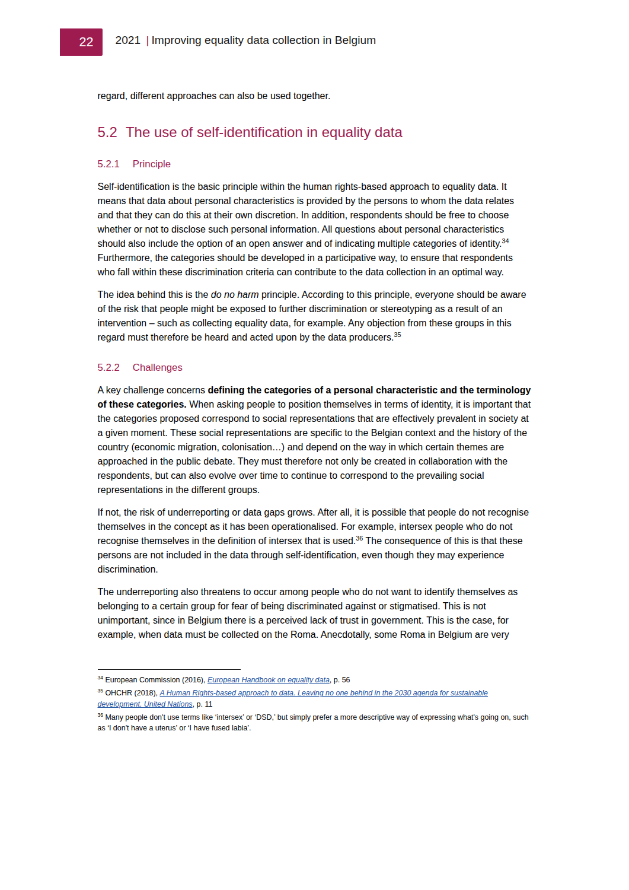22
2021 |Improving equality data collection in Belgium
regard, different approaches can also be used together.
5.2 The use of self-identification in equality data
5.2.1 Principle
Self-identification is the basic principle within the human rights-based approach to equality data. It means that data about personal characteristics is provided by the persons to whom the data relates and that they can do this at their own discretion. In addition, respondents should be free to choose whether or not to disclose such personal information. All questions about personal characteristics should also include the option of an open answer and of indicating multiple categories of identity.34 Furthermore, the categories should be developed in a participative way, to ensure that respondents who fall within these discrimination criteria can contribute to the data collection in an optimal way.
The idea behind this is the do no harm principle. According to this principle, everyone should be aware of the risk that people might be exposed to further discrimination or stereotyping as a result of an intervention – such as collecting equality data, for example. Any objection from these groups in this regard must therefore be heard and acted upon by the data producers.35
5.2.2 Challenges
A key challenge concerns defining the categories of a personal characteristic and the terminology of these categories. When asking people to position themselves in terms of identity, it is important that the categories proposed correspond to social representations that are effectively prevalent in society at a given moment. These social representations are specific to the Belgian context and the history of the country (economic migration, colonisation…) and depend on the way in which certain themes are approached in the public debate. They must therefore not only be created in collaboration with the respondents, but can also evolve over time to continue to correspond to the prevailing social representations in the different groups.
If not, the risk of underreporting or data gaps grows. After all, it is possible that people do not recognise themselves in the concept as it has been operationalised. For example, intersex people who do not recognise themselves in the definition of intersex that is used.36 The consequence of this is that these persons are not included in the data through self-identification, even though they may experience discrimination.
The underreporting also threatens to occur among people who do not want to identify themselves as belonging to a certain group for fear of being discriminated against or stigmatised. This is not unimportant, since in Belgium there is a perceived lack of trust in government. This is the case, for example, when data must be collected on the Roma. Anecdotally, some Roma in Belgium are very
34 European Commission (2016), European Handbook on equality data, p. 56
35 OHCHR (2018), A Human Rights-based approach to data. Leaving no one behind in the 2030 agenda for sustainable development. United Nations, p. 11
36 Many people don't use terms like ‘intersex’ or ‘DSD,’ but simply prefer a more descriptive way of expressing what's going on, such as ‘I don't have a uterus’ or ‘I have fused labia’.